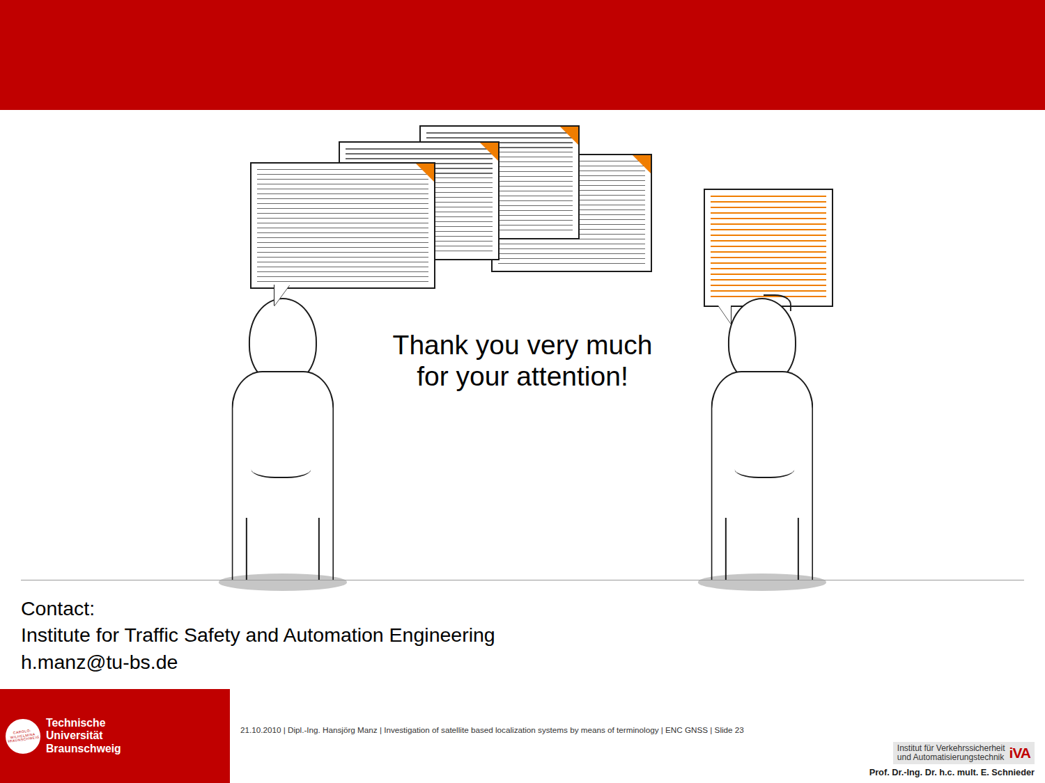Thank you very much for your attention!
Contact:
Institute for Traffic Safety and Automation Engineering
h.manz@tu-bs.de
CAROLO-WILHELMINA
BRAUNSCHWEIG
Technische
Universität
Braunschweig
21.10.2010 | Dipl.-Ing. Hansjörg Manz | Investigation of satellite based localization systems by means of terminology | ENC GNSS | Slide 23
Institut für Verkehrssicherheit
und Automatisierungstechnik iVA
Prof. Dr.-Ing. Dr. h.c. mult. E. Schnieder